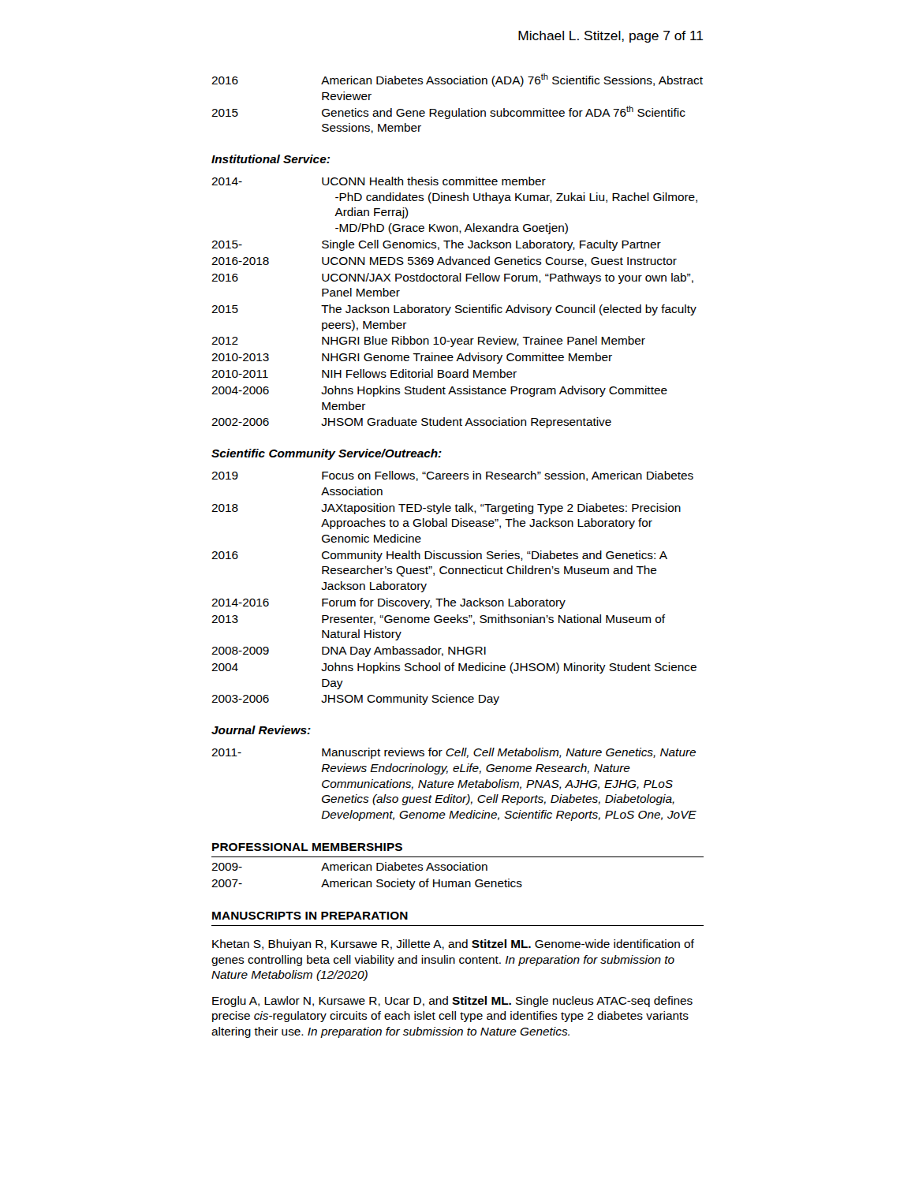Michael L. Stitzel, page 7 of 11
| 2016 | American Diabetes Association (ADA) 76 th Scientific Sessions, Abstract Reviewer |
| 2015 | Genetics and Gene Regulation subcommittee for ADA 76 th Scientific Sessions, Member |
Institutional Service:
| 2014- | UCONN Health thesis committee member -PhD candidates (Dinesh Uthaya Kumar, Zukai Liu, Rachel Gilmore, Ardian Ferraj) -MD/PhD (Grace Kwon, Alexandra Goetjen) |
| 2015- | Single Cell Genomics, The Jackson Laboratory, Faculty Partner |
| 2016-2018 | UCONN MEDS 5369 Advanced Genetics Course, Guest Instructor |
| 2016 | UCONN/JAX Postdoctoral Fellow Forum, “Pathways to your own lab”, Panel Member |
| 2015 | The Jackson Laboratory Scientific Advisory Council (elected by faculty peers), Member |
| 2012 | NHGRI Blue Ribbon 10-year Review, Trainee Panel Member |
| 2010-2013 | NHGRI Genome Trainee Advisory Committee Member |
| 2010-2011 | NIH Fellows Editorial Board Member |
| 2004-2006 | Johns Hopkins Student Assistance Program Advisory Committee Member |
| 2002-2006 | JHSOM Graduate Student Association Representative |
Scientific Community Service/Outreach:
| 2019 | Focus on Fellows, “Careers in Research” session, American Diabetes Association |
| 2018 | JAXtaposition TED-style talk, “Targeting Type 2 Diabetes: Precision Approaches to a Global Disease”, The Jackson Laboratory for Genomic Medicine |
| 2016 | Community Health Discussion Series, “Diabetes and Genetics: A Researcher’s Quest”, Connecticut Children’s Museum and The Jackson Laboratory |
| 2014-2016 | Forum for Discovery, The Jackson Laboratory |
| 2013 | Presenter, “Genome Geeks”, Smithsonian’s National Museum of Natural History |
| 2008-2009 | DNA Day Ambassador, NHGRI |
| 2004 | Johns Hopkins School of Medicine (JHSOM) Minority Student Science Day |
| 2003-2006 | JHSOM Community Science Day |
Journal Reviews:
| 2011- | Manuscript reviews for Cell, Cell Metabolism, Nature Genetics, Nature Reviews Endocrinology, eLife, Genome Research, Nature Communications, Nature Metabolism, PNAS, AJHG, EJHG, PLoS Genetics (also guest Editor), Cell Reports, Diabetes, Diabetologia, Development, Genome Medicine, Scientific Reports, PLoS One, JoVE |
Professional Memberships
| 2009- | American Diabetes Association |
| 2007- | American Society of Human Genetics |
Manuscripts in Preparation
Khetan S, Bhuiyan R, Kursawe R, Jillette A, and Stitzel ML. Genome-wide identification of genes controlling beta cell viability and insulin content. In preparation for submission to Nature Metabolism (12/2020)
Eroglu A, Lawlor N, Kursawe R, Ucar D, and Stitzel ML. Single nucleus ATAC-seq defines precise cis-regulatory circuits of each islet cell type and identifies type 2 diabetes variants altering their use. In preparation for submission to Nature Genetics.